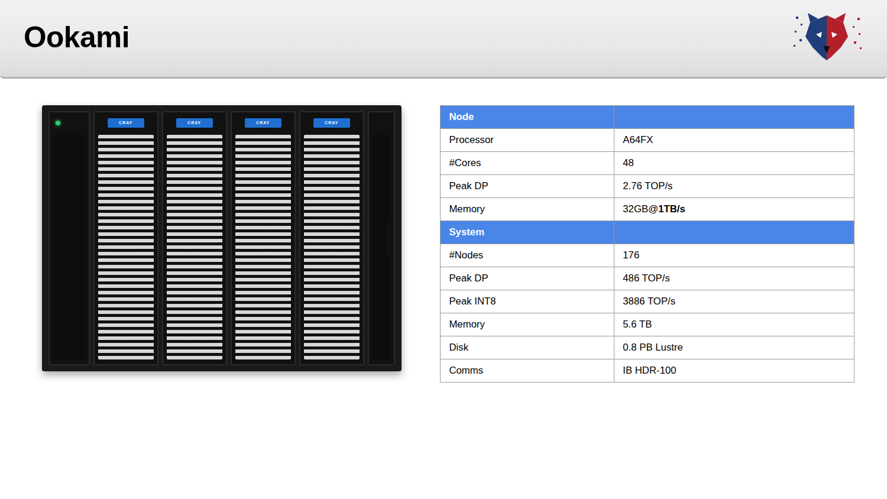Ookami
Ookami wolf logo
CRAY
CRAY
CRAY
CRAY
| Node | |
| --- | --- |
| Processor | A64FX |
| #Cores | 48 |
| Peak DP | 2.76 TOP/s |
| Memory | 32GB@ 1TB/s |
| System | |
| #Nodes | 176 |
| Peak DP | 486 TOP/s |
| Peak INT8 | 3886 TOP/s |
| Memory | 5.6 TB |
| Disk | 0.8 PB Lustre |
| Comms | IB HDR-100 |